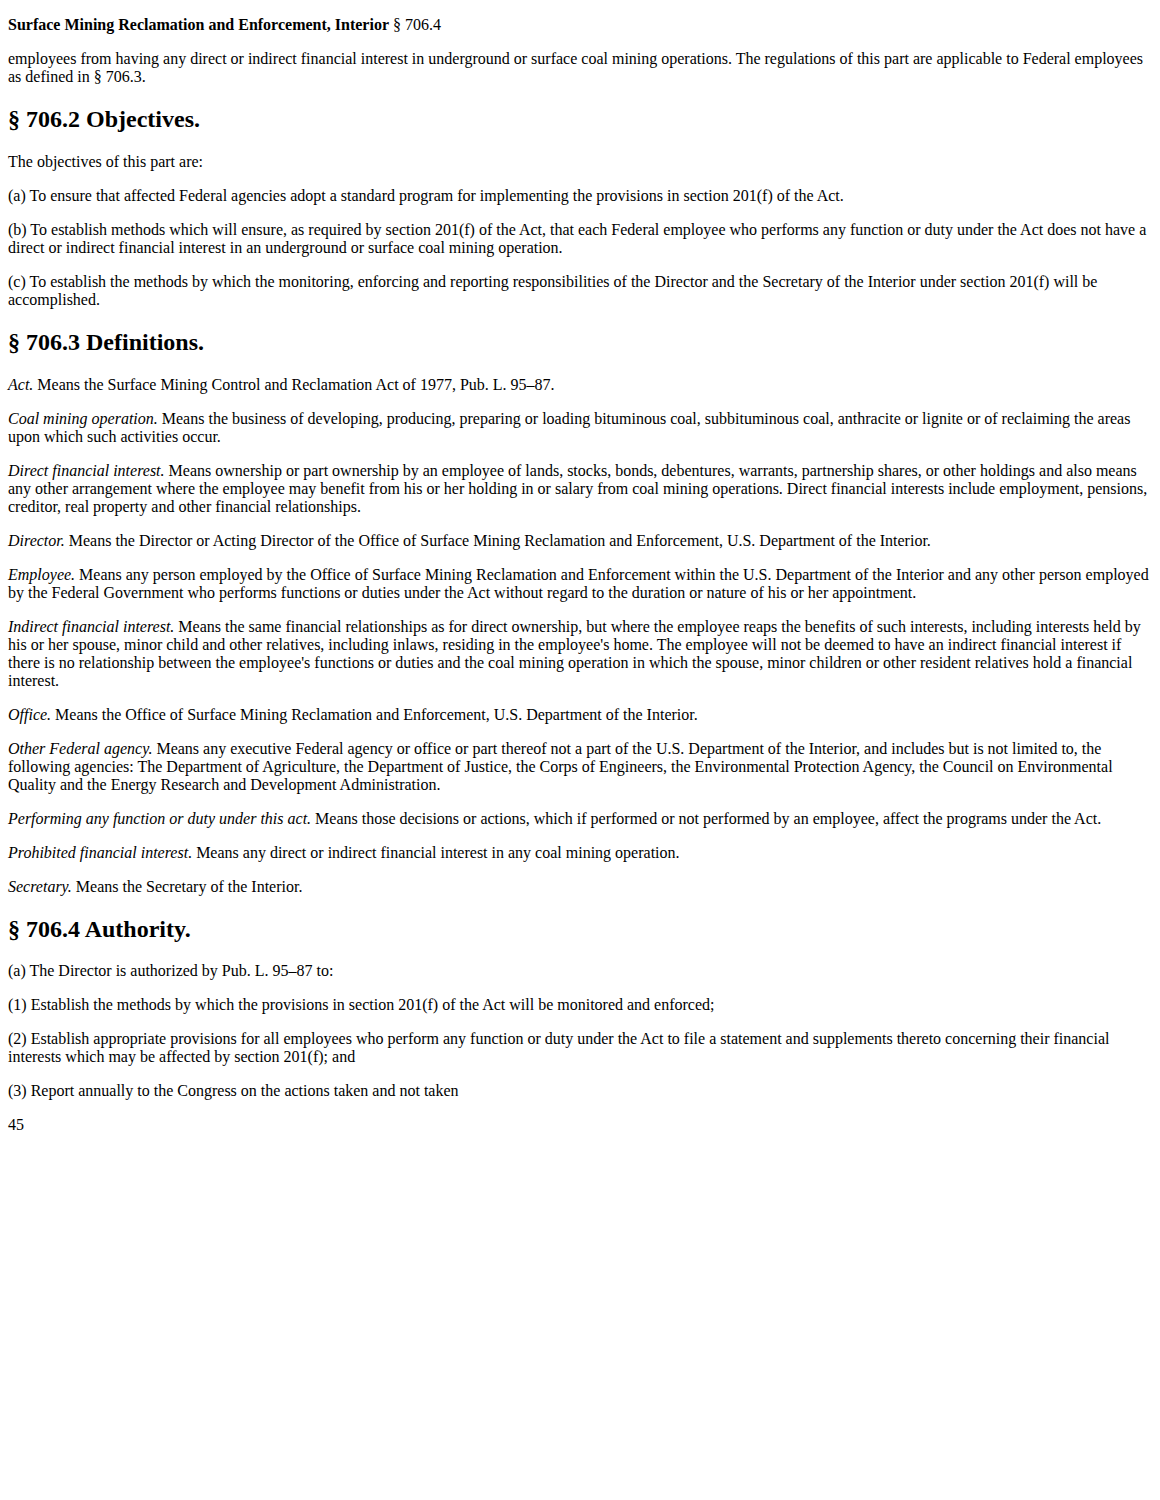Surface Mining Reclamation and Enforcement, Interior § 706.4
employees from having any direct or indirect financial interest in underground or surface coal mining operations. The regulations of this part are applicable to Federal employees as defined in § 706.3.
§ 706.2 Objectives.
The objectives of this part are:
(a) To ensure that affected Federal agencies adopt a standard program for implementing the provisions in section 201(f) of the Act.
(b) To establish methods which will ensure, as required by section 201(f) of the Act, that each Federal employee who performs any function or duty under the Act does not have a direct or indirect financial interest in an underground or surface coal mining operation.
(c) To establish the methods by which the monitoring, enforcing and reporting responsibilities of the Director and the Secretary of the Interior under section 201(f) will be accomplished.
§ 706.3 Definitions.
Act. Means the Surface Mining Control and Reclamation Act of 1977, Pub. L. 95–87.
Coal mining operation. Means the business of developing, producing, preparing or loading bituminous coal, subbituminous coal, anthracite or lignite or of reclaiming the areas upon which such activities occur.
Direct financial interest. Means ownership or part ownership by an employee of lands, stocks, bonds, debentures, warrants, partnership shares, or other holdings and also means any other arrangement where the employee may benefit from his or her holding in or salary from coal mining operations. Direct financial interests include employment, pensions, creditor, real property and other financial relationships.
Director. Means the Director or Acting Director of the Office of Surface Mining Reclamation and Enforcement, U.S. Department of the Interior.
Employee. Means any person employed by the Office of Surface Mining Reclamation and Enforcement within the U.S. Department of the Interior and any other person employed by the Federal Government who performs functions or duties under the Act without regard to the duration or nature of his or her appointment.
Indirect financial interest. Means the same financial relationships as for direct ownership, but where the employee reaps the benefits of such interests, including interests held by his or her spouse, minor child and other relatives, including inlaws, residing in the employee's home. The employee will not be deemed to have an indirect financial interest if there is no relationship between the employee's functions or duties and the coal mining operation in which the spouse, minor children or other resident relatives hold a financial interest.
Office. Means the Office of Surface Mining Reclamation and Enforcement, U.S. Department of the Interior.
Other Federal agency. Means any executive Federal agency or office or part thereof not a part of the U.S. Department of the Interior, and includes but is not limited to, the following agencies: The Department of Agriculture, the Department of Justice, the Corps of Engineers, the Environmental Protection Agency, the Council on Environmental Quality and the Energy Research and Development Administration.
Performing any function or duty under this act. Means those decisions or actions, which if performed or not performed by an employee, affect the programs under the Act.
Prohibited financial interest. Means any direct or indirect financial interest in any coal mining operation.
Secretary. Means the Secretary of the Interior.
§ 706.4 Authority.
(a) The Director is authorized by Pub. L. 95–87 to:
(1) Establish the methods by which the provisions in section 201(f) of the Act will be monitored and enforced;
(2) Establish appropriate provisions for all employees who perform any function or duty under the Act to file a statement and supplements thereto concerning their financial interests which may be affected by section 201(f); and
(3) Report annually to the Congress on the actions taken and not taken
45